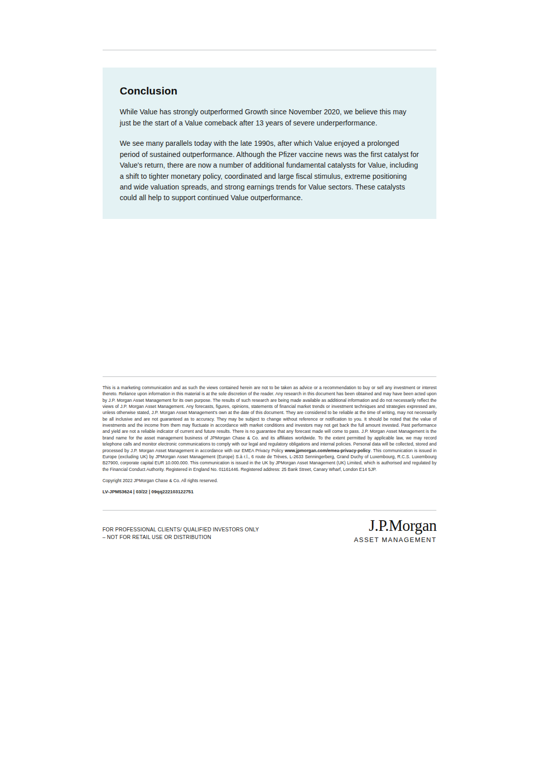Conclusion
While Value has strongly outperformed Growth since November 2020, we believe this may just be the start of a Value comeback after 13 years of severe underperformance.
We see many parallels today with the late 1990s, after which Value enjoyed a prolonged period of sustained outperformance. Although the Pfizer vaccine news was the first catalyst for Value's return, there are now a number of additional fundamental catalysts for Value, including a shift to tighter monetary policy, coordinated and large fiscal stimulus, extreme positioning and wide valuation spreads, and strong earnings trends for Value sectors. These catalysts could all help to support continued Value outperformance.
This is a marketing communication and as such the views contained herein are not to be taken as advice or a recommendation to buy or sell any investment or interest thereto. Reliance upon information in this material is at the sole discretion of the reader. Any research in this document has been obtained and may have been acted upon by J.P. Morgan Asset Management for its own purpose. The results of such research are being made available as additional information and do not necessarily reflect the views of J.P. Morgan Asset Management. Any forecasts, figures, opinions, statements of financial market trends or investment techniques and strategies expressed are, unless otherwise stated, J.P. Morgan Asset Management's own at the date of this document. They are considered to be reliable at the time of writing, may not necessarily be all inclusive and are not guaranteed as to accuracy. They may be subject to change without reference or notification to you. It should be noted that the value of investments and the income from them may fluctuate in accordance with market conditions and investors may not get back the full amount invested. Past performance and yield are not a reliable indicator of current and future results. There is no guarantee that any forecast made will come to pass. J.P. Morgan Asset Management is the brand name for the asset management business of JPMorgan Chase & Co. and its affiliates worldwide. To the extent permitted by applicable law, we may record telephone calls and monitor electronic communications to comply with our legal and regulatory obligations and internal policies. Personal data will be collected, stored and processed by J.P. Morgan Asset Management in accordance with our EMEA Privacy Policy www.jpmorgan.com/emea-privacy-policy. This communication is issued in Europe (excluding UK) by JPMorgan Asset Management (Europe) S.à r.l., 6 route de Trèves, L-2633 Senningerberg, Grand Duchy of Luxembourg, R.C.S. Luxembourg B27900, corporate capital EUR 10.000.000. This communication is issued in the UK by JPMorgan Asset Management (UK) Limited, which is authorised and regulated by the Financial Conduct Authority. Registered in England No. 01161446. Registered address: 25 Bank Street, Canary Wharf, London E14 5JP.
Copyright 2022 JPMorgan Chase & Co. All rights reserved.
LV-JPM53624 | 03/22 | 09qq222103122751
FOR PROFESSIONAL CLIENTS/ QUALIFIED INVESTORS ONLY
– NOT FOR RETAIL USE OR DISTRIBUTION
J.P.Morgan
ASSET MANAGEMENT